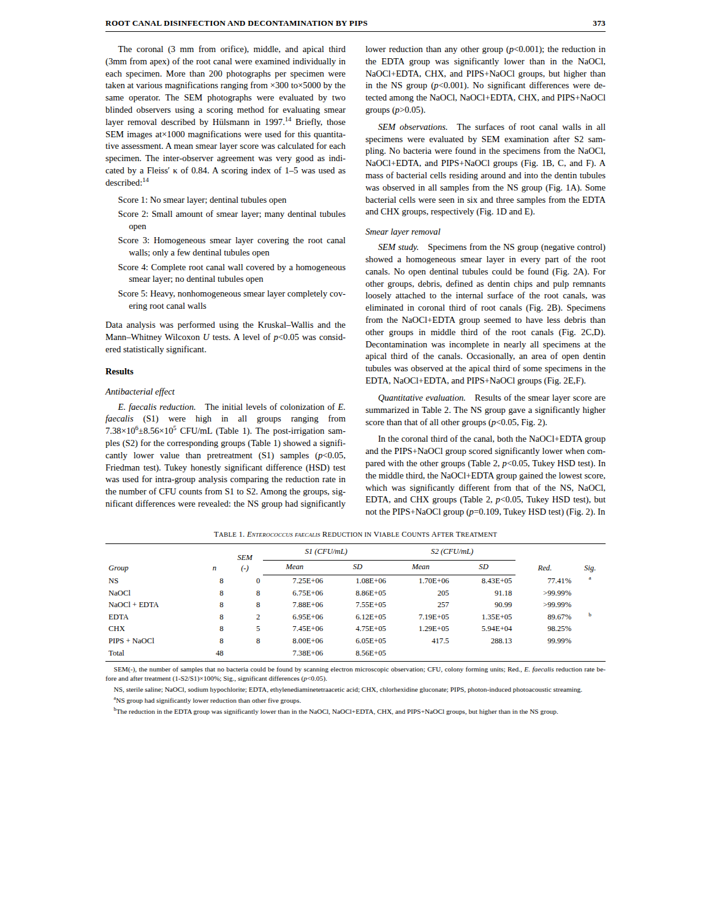Root canal disinfection and decontamination by PIPS 373
The coronal (3 mm from orifice), middle, and apical third (3mm from apex) of the root canal were examined individually in each specimen. More than 200 photographs per specimen were taken at various magnifications ranging from ×300 to×5000 by the same operator. The SEM photographs were evaluated by two blinded observers using a scoring method for evaluating smear layer removal described by Hülsmann in 1997.14 Briefly, those SEM images at×1000 magnifications were used for this quantitative assessment. A mean smear layer score was calculated for each specimen. The inter-observer agreement was very good as indicated by a Fleiss′ κ of 0.84. A scoring index of 1–5 was used as described:14
Score 1: No smear layer; dentinal tubules open
Score 2: Small amount of smear layer; many dentinal tubules open
Score 3: Homogeneous smear layer covering the root canal walls; only a few dentinal tubules open
Score 4: Complete root canal wall covered by a homogeneous smear layer; no dentinal tubules open
Score 5: Heavy, nonhomogeneous smear layer completely covering root canal walls
Data analysis was performed using the Kruskal–Wallis and the Mann–Whitney Wilcoxon U tests. A level of p<0.05 was considered statistically significant.
Results
Antibacterial effect
E. faecalis reduction. The initial levels of colonization of E. faecalis (S1) were high in all groups ranging from 7.38×106±8.56×105 CFU/mL (Table 1). The post-irrigation samples (S2) for the corresponding groups (Table 1) showed a significantly lower value than pretreatment (S1) samples (p<0.05, Friedman test). Tukey honestly significant difference (HSD) test was used for intra-group analysis comparing the reduction rate in the number of CFU counts from S1 to S2. Among the groups, significant differences were revealed: the NS group had significantly lower reduction than any other group (p<0.001); the reduction in the EDTA group was significantly lower than in the NaOCl, NaOCl+EDTA, CHX, and PIPS+NaOCl groups, but higher than in the NS group (p<0.001). No significant differences were detected among the NaOCl, NaOCl+EDTA, CHX, and PIPS+NaOCl groups (p>0.05).
SEM observations. The surfaces of root canal walls in all specimens were evaluated by SEM examination after S2 sampling. No bacteria were found in the specimens from the NaOCl, NaOCl+EDTA, and PIPS+NaOCl groups (Fig. 1B, C, and F). A mass of bacterial cells residing around and into the dentin tubules was observed in all samples from the NS group (Fig. 1A). Some bacterial cells were seen in six and three samples from the EDTA and CHX groups, respectively (Fig. 1D and E).
Smear layer removal
SEM study. Specimens from the NS group (negative control) showed a homogeneous smear layer in every part of the root canals. No open dentinal tubules could be found (Fig. 2A). For other groups, debris, defined as dentin chips and pulp remnants loosely attached to the internal surface of the root canals, was eliminated in coronal third of root canals (Fig. 2B). Specimens from the NaOCl+EDTA group seemed to have less debris than other groups in middle third of the root canals (Fig. 2C,D). Decontamination was incomplete in nearly all specimens at the apical third of the canals. Occasionally, an area of open dentin tubules was observed at the apical third of some specimens in the EDTA, NaOCl+EDTA, and PIPS+NaOCl groups (Fig. 2E,F).
Quantitative evaluation. Results of the smear layer score are summarized in Table 2. The NS group gave a significantly higher score than that of all other groups (p<0.05, Fig. 2).
In the coronal third of the canal, both the NaOCl+EDTA group and the PIPS+NaOCl group scored significantly lower when compared with the other groups (Table 2, p<0.05, Tukey HSD test). In the middle third, the NaOCl+EDTA group gained the lowest score, which was significantly different from that of the NS, NaOCl, EDTA, and CHX groups (Table 2, p<0.05, Tukey HSD test), but not the PIPS+NaOCl group (p=0.109, Tukey HSD test) (Fig. 2). In
T ABLE 1. Enterococcus faecalis R EDUCTION IN V IABLE C OUNTS A FTER T REATMENT
| Group | n | SEM (-) | S1 (CFU/mL) | S2 (CFU/mL) | Red. | Sig. |
| --- | --- | --- | --- | --- | --- | --- |
| Mean | SD | Mean | SD |
| NS | 8 | 0 | 7.25E+06 | 1.08E+06 | 1.70E+06 | 8.43E+05 | 77.41% | a |
| NaOCl | 8 | 8 | 6.75E+06 | 8.86E+05 | 205 | 91.18 | >99.99% | |
| NaOCl + EDTA | 8 | 8 | 7.88E+06 | 7.55E+05 | 257 | 90.99 | >99.99% | |
| EDTA | 8 | 2 | 6.95E+06 | 6.12E+05 | 7.19E+05 | 1.35E+05 | 89.67% | b |
| CHX | 8 | 5 | 7.45E+06 | 4.75E+05 | 1.29E+05 | 5.94E+04 | 98.25% | |
| PIPS + NaOCl | 8 | 8 | 8.00E+06 | 6.05E+05 | 417.5 | 288.13 | 99.99% | |
| Total | 48 | | 7.38E+06 | 8.56E+05 | | | | |
SEM(-), the number of samples that no bacteria could be found by scanning electron microscopic observation; CFU, colony forming units; Red., E. faecalis reduction rate before and after treatment (1-S2/S1)×100%; Sig., significant differences (p<0.05).
NS, sterile saline; NaOCl, sodium hypochlorite; EDTA, ethylenediaminetetraacetic acid; CHX, chlorhexidine gluconate; PIPS, photon-induced photoacoustic streaming.
aNS group had significantly lower reduction than other five groups.
bThe reduction in the EDTA group was significantly lower than in the NaOCl, NaOCl+EDTA, CHX, and PIPS+NaOCl groups, but higher than in the NS group.